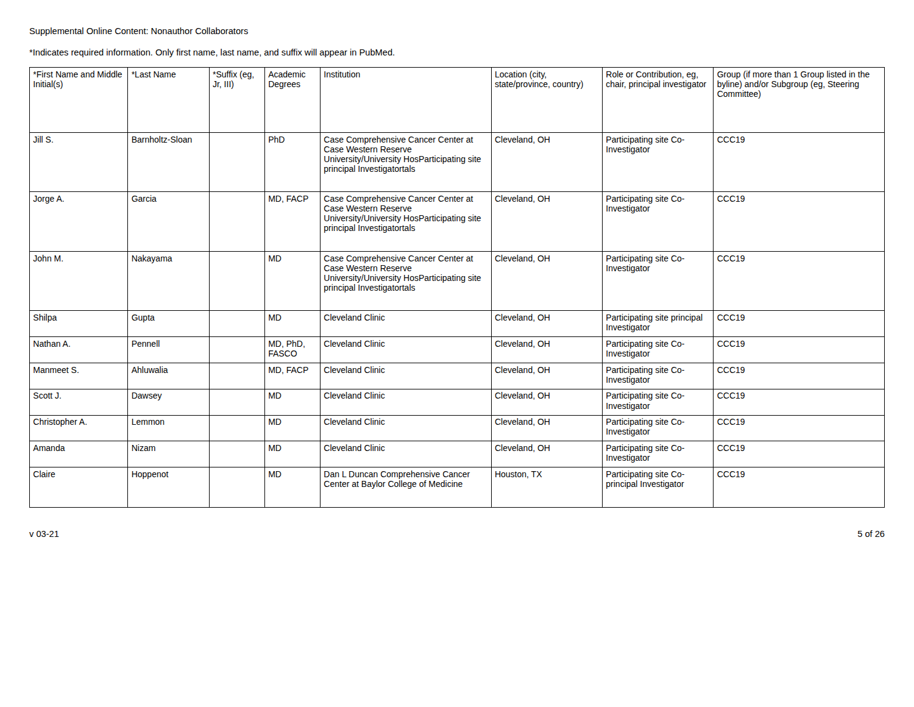Supplemental Online Content: Nonauthor Collaborators
*Indicates required information. Only first name, last name, and suffix will appear in PubMed.
| *First Name and Middle Initial(s) | *Last Name | *Suffix (eg, Jr, III) | Academic Degrees | Institution | Location (city, state/province, country) | Role or Contribution, eg, chair, principal investigator | Group (if more than 1 Group listed in the byline) and/or Subgroup (eg, Steering Committee) |
| --- | --- | --- | --- | --- | --- | --- | --- |
| Jill S. | Barnholtz-Sloan | | PhD | Case Comprehensive Cancer Center at Case Western Reserve University/University HosParticipating site principal Investigatortals | Cleveland, OH | Participating site Co-Investigator | CCC19 |
| Jorge A. | Garcia | | MD, FACP | Case Comprehensive Cancer Center at Case Western Reserve University/University HosParticipating site principal Investigatortals | Cleveland, OH | Participating site Co-Investigator | CCC19 |
| John M. | Nakayama | | MD | Case Comprehensive Cancer Center at Case Western Reserve University/University HosParticipating site principal Investigatortals | Cleveland, OH | Participating site Co-Investigator | CCC19 |
| Shilpa | Gupta | | MD | Cleveland Clinic | Cleveland, OH | Participating site principal Investigator | CCC19 |
| Nathan A. | Pennell | | MD, PhD, FASCO | Cleveland Clinic | Cleveland, OH | Participating site Co-Investigator | CCC19 |
| Manmeet S. | Ahluwalia | | MD, FACP | Cleveland Clinic | Cleveland, OH | Participating site Co-Investigator | CCC19 |
| Scott J. | Dawsey | | MD | Cleveland Clinic | Cleveland, OH | Participating site Co-Investigator | CCC19 |
| Christopher A. | Lemmon | | MD | Cleveland Clinic | Cleveland, OH | Participating site Co-Investigator | CCC19 |
| Amanda | Nizam | | MD | Cleveland Clinic | Cleveland, OH | Participating site Co-Investigator | CCC19 |
| Claire | Hoppenot | | MD | Dan L Duncan Comprehensive Cancer Center at Baylor College of Medicine | Houston, TX | Participating site Co-principal Investigator | CCC19 |
v 03-21 5 of 26